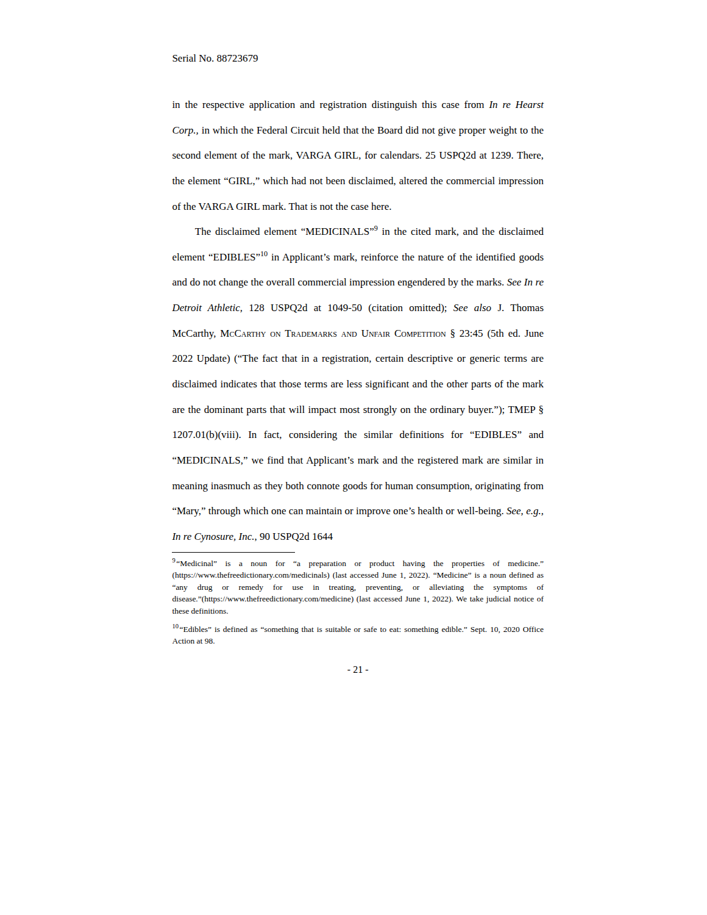Serial No. 88723679
in the respective application and registration distinguish this case from In re Hearst Corp., in which the Federal Circuit held that the Board did not give proper weight to the second element of the mark, VARGA GIRL, for calendars. 25 USPQ2d at 1239. There, the element “GIRL,” which had not been disclaimed, altered the commercial impression of the VARGA GIRL mark. That is not the case here.
The disclaimed element “MEDICINALS”9 in the cited mark, and the disclaimed element “EDIBLES”10 in Applicant’s mark, reinforce the nature of the identified goods and do not change the overall commercial impression engendered by the marks. See In re Detroit Athletic, 128 USPQ2d at 1049-50 (citation omitted); See also J. Thomas McCarthy, McCarthy on Trademarks and Unfair Competition § 23:45 (5th ed. June 2022 Update) (“The fact that in a registration, certain descriptive or generic terms are disclaimed indicates that those terms are less significant and the other parts of the mark are the dominant parts that will impact most strongly on the ordinary buyer.”); TMEP § 1207.01(b)(viii). In fact, considering the similar definitions for “EDIBLES” and “MEDICINALS,” we find that Applicant’s mark and the registered mark are similar in meaning inasmuch as they both connote goods for human consumption, originating from “Mary,” through which one can maintain or improve one’s health or well-being. See, e.g., In re Cynosure, Inc., 90 USPQ2d 1644
9“Medicinal” is a noun for “a preparation or product having the properties of medicine.” (https://www.thefreedictionary.com/medicinals) (last accessed June 1, 2022). “Medicine” is a noun defined as “any drug or remedy for use in treating, preventing, or alleviating the symptoms of disease.”(https://www.thefreedictionary.com/medicine) (last accessed June 1, 2022). We take judicial notice of these definitions.
10“Edibles” is defined as “something that is suitable or safe to eat: something edible.” Sept. 10, 2020 Office Action at 98.
- 21 -